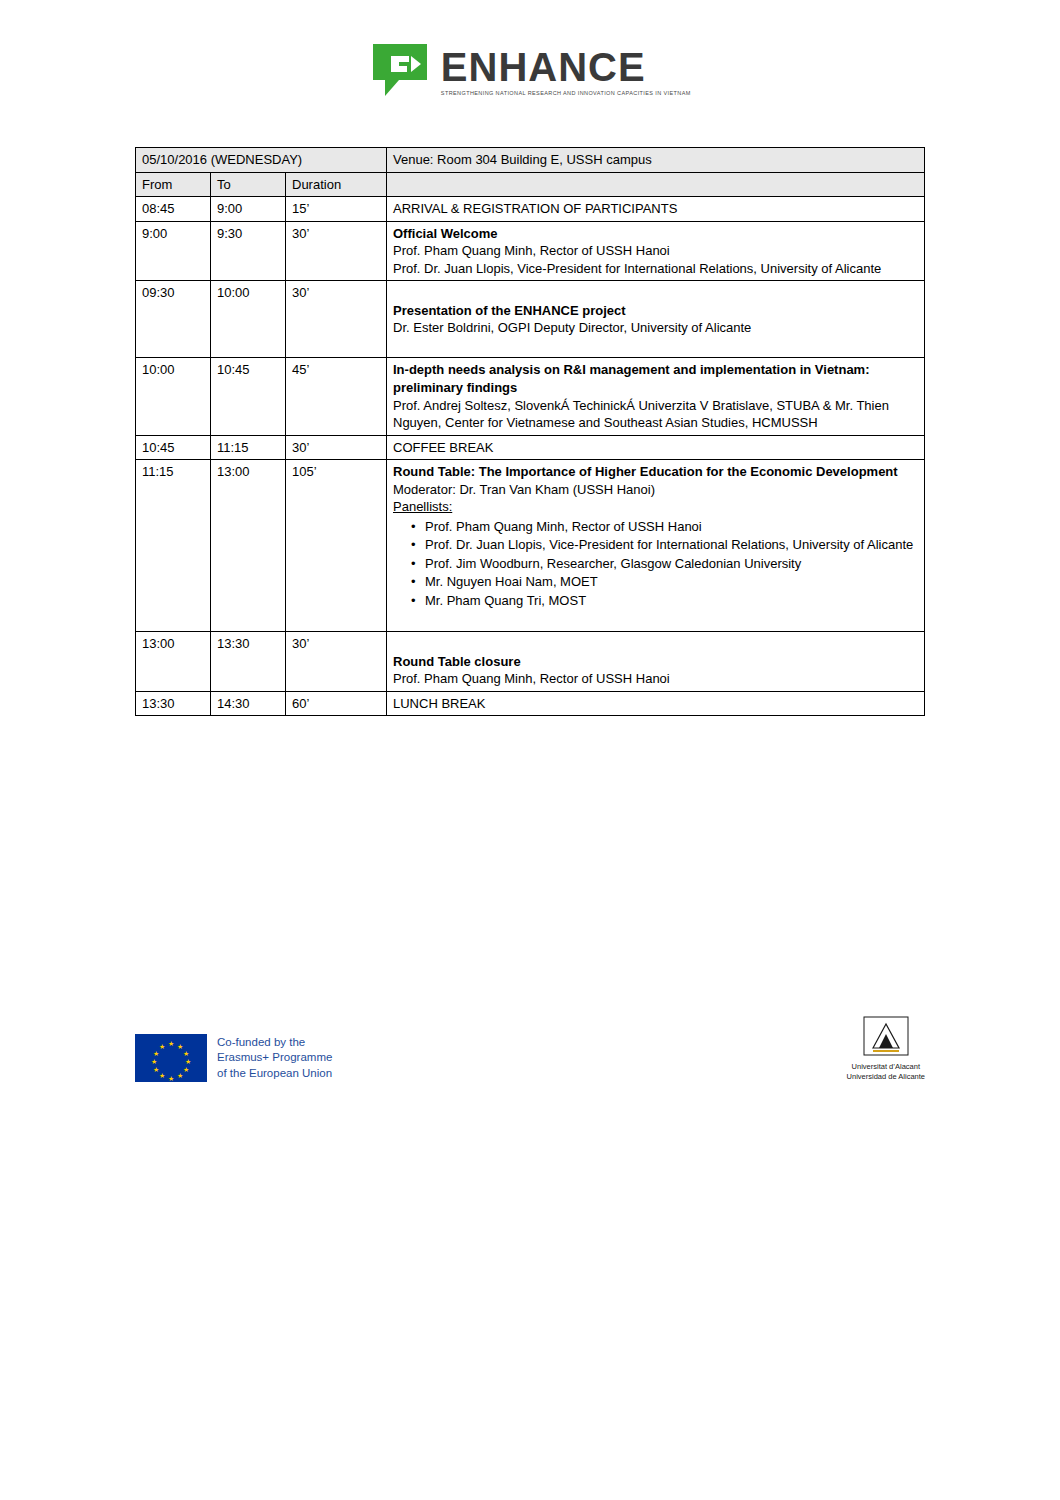ENHANCE
STRENGTHENING NATIONAL RESEARCH AND INNOVATION CAPACITIES IN VIETNAM
| 05/10/2016 (WEDNESDAY) | Venue: Room 304 Building E, USSH campus |
| From | To | Duration | |
| 08:45 | 9:00 | 15’ | ARRIVAL & REGISTRATION OF PARTICIPANTS |
| 9:00 | 9:30 | 30’ | Official Welcome Prof. Pham Quang Minh, Rector of USSH Hanoi Prof. Dr. Juan Llopis, Vice-President for International Relations, University of Alicante |
| 09:30 | 10:00 | 30’ | Presentation of the ENHANCE project Dr. Ester Boldrini, OGPI Deputy Director, University of Alicante |
| 10:00 | 10:45 | 45’ | In-depth needs analysis on R&I management and implementation in Vietnam: preliminary findings Prof. Andrej Soltesz, SlovenkÁ TechinickÁ Univerzita V Bratislave, STUBA & Mr. Thien Nguyen, Center for Vietnamese and Southeast Asian Studies, HCMUSSH |
| 10:45 | 11:15 | 30’ | COFFEE BREAK |
| 11:15 | 13:00 | 105’ | Round Table: The Importance of Higher Education for the Economic Development Moderator: Dr. Tran Van Kham (USSH Hanoi) Panellists: Prof. Pham Quang Minh, Rector of USSH Hanoi Prof. Dr. Juan Llopis, Vice-President for International Relations, University of Alicante Prof. Jim Woodburn, Researcher, Glasgow Caledonian University Mr. Nguyen Hoai Nam, MOET Mr. Pham Quang Tri, MOST |
| 13:00 | 13:30 | 30’ | Round Table closure Prof. Pham Quang Minh, Rector of USSH Hanoi |
| 13:30 | 14:30 | 60’ | LUNCH BREAK |
★ ★ ★ ★ ★ ★ ★ ★ ★ ★ ★ ★
Co-funded by the
Erasmus+ Programme
of the European Union
Universitat d’Alacant
Universidad de Alicante